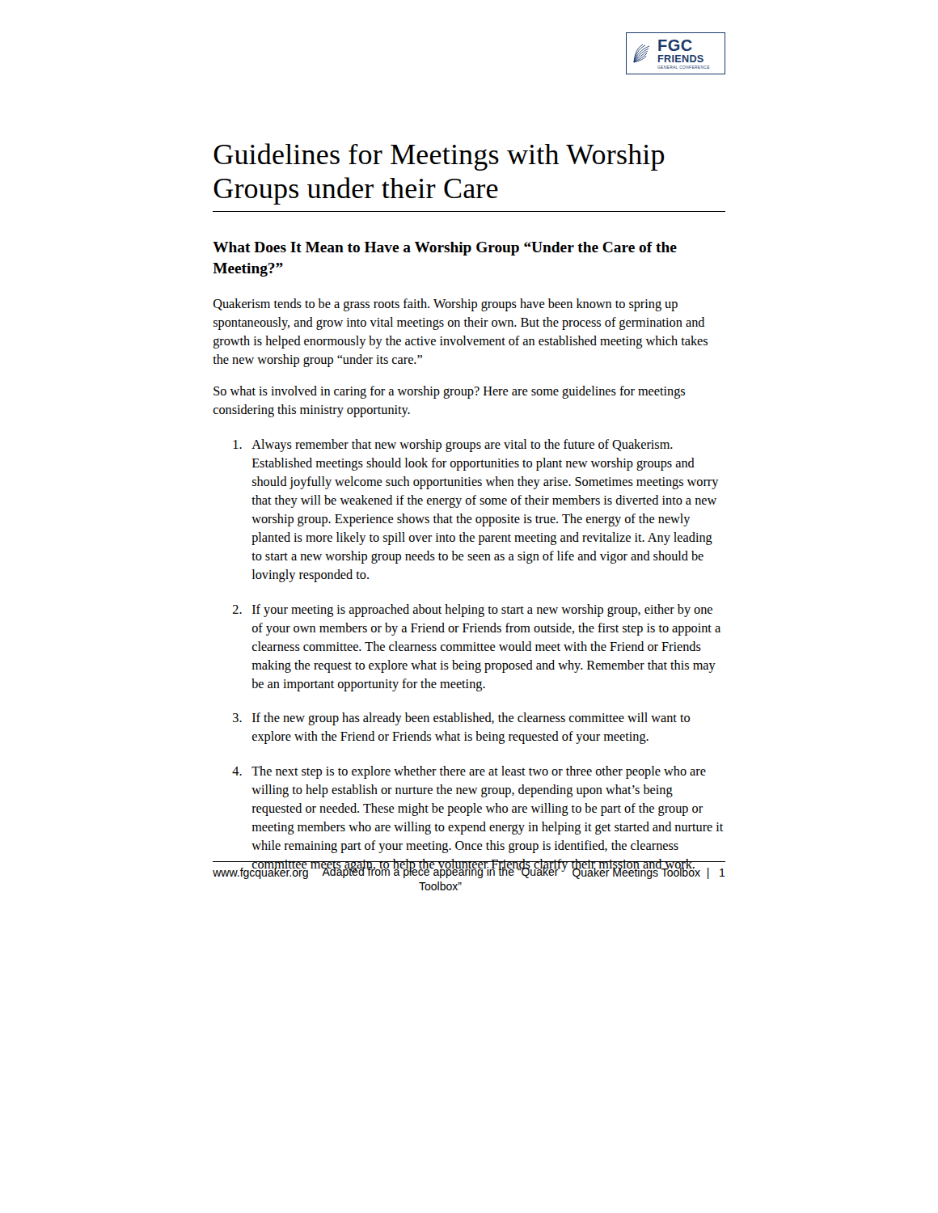FGC FRIENDS GENERAL CONFERENCE
Guidelines for Meetings with Worship Groups under their Care
What Does It Mean to Have a Worship Group “Under the Care of the Meeting?”
Quakerism tends to be a grass roots faith. Worship groups have been known to spring up spontaneously, and grow into vital meetings on their own. But the process of germination and growth is helped enormously by the active involvement of an established meeting which takes the new worship group “under its care.”
So what is involved in caring for a worship group? Here are some guidelines for meetings considering this ministry opportunity.
Always remember that new worship groups are vital to the future of Quakerism. Established meetings should look for opportunities to plant new worship groups and should joyfully welcome such opportunities when they arise. Sometimes meetings worry that they will be weakened if the energy of some of their members is diverted into a new worship group. Experience shows that the opposite is true. The energy of the newly planted is more likely to spill over into the parent meeting and revitalize it. Any leading to start a new worship group needs to be seen as a sign of life and vigor and should be lovingly responded to.
If your meeting is approached about helping to start a new worship group, either by one of your own members or by a Friend or Friends from outside, the first step is to appoint a clearness committee. The clearness committee would meet with the Friend or Friends making the request to explore what is being proposed and why. Remember that this may be an important opportunity for the meeting.
If the new group has already been established, the clearness committee will want to explore with the Friend or Friends what is being requested of your meeting.
The next step is to explore whether there are at least two or three other people who are willing to help establish or nurture the new group, depending upon what’s being requested or needed. These might be people who are willing to be part of the group or meeting members who are willing to expend energy in helping it get started and nurture it while remaining part of your meeting. Once this group is identified, the clearness committee meets again, to help the volunteer Friends clarify their mission and work.
www.fgcquaker.org
Adapted from a piece appearing in the “Quaker Toolbox”
Quaker Meetings Toolbox | 1